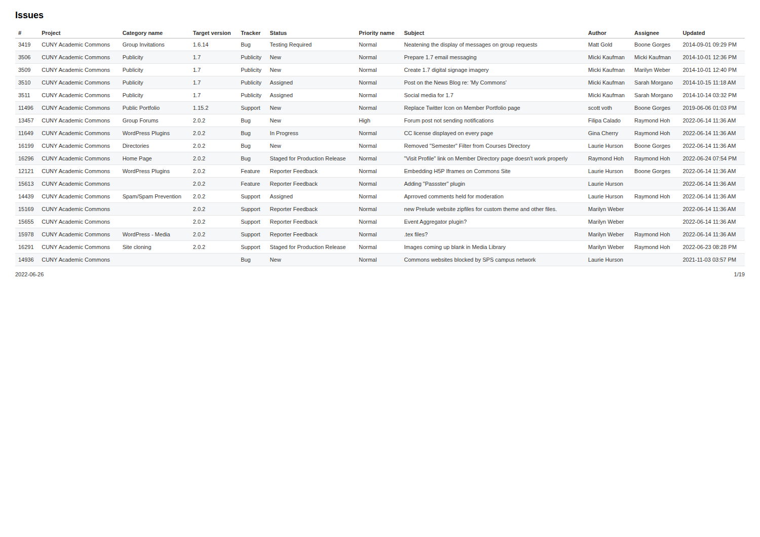Issues
| # | Project | Category name | Target version | Tracker | Status | Priority name | Subject | Author | Assignee | Updated |
| --- | --- | --- | --- | --- | --- | --- | --- | --- | --- | --- |
| 3419 | CUNY Academic Commons | Group Invitations | 1.6.14 | Bug | Testing Required | Normal | Neatening the display of messages on group requests | Matt Gold | Boone Gorges | 2014-09-01 09:29 PM |
| 3506 | CUNY Academic Commons | Publicity | 1.7 | Publicity | New | Normal | Prepare 1.7 email messaging | Micki Kaufman | Micki Kaufman | 2014-10-01 12:36 PM |
| 3509 | CUNY Academic Commons | Publicity | 1.7 | Publicity | New | Normal | Create 1.7 digital signage imagery | Micki Kaufman | Marilyn Weber | 2014-10-01 12:40 PM |
| 3510 | CUNY Academic Commons | Publicity | 1.7 | Publicity | Assigned | Normal | Post on the News Blog re: 'My Commons' | Micki Kaufman | Sarah Morgano | 2014-10-15 11:18 AM |
| 3511 | CUNY Academic Commons | Publicity | 1.7 | Publicity | Assigned | Normal | Social media for 1.7 | Micki Kaufman | Sarah Morgano | 2014-10-14 03:32 PM |
| 11496 | CUNY Academic Commons | Public Portfolio | 1.15.2 | Support | New | Normal | Replace Twitter Icon on Member Portfolio page | scott voth | Boone Gorges | 2019-06-06 01:03 PM |
| 13457 | CUNY Academic Commons | Group Forums | 2.0.2 | Bug | New | High | Forum post not sending notifications | Filipa Calado | Raymond Hoh | 2022-06-14 11:36 AM |
| 11649 | CUNY Academic Commons | WordPress Plugins | 2.0.2 | Bug | In Progress | Normal | CC license displayed on every page | Gina Cherry | Raymond Hoh | 2022-06-14 11:36 AM |
| 16199 | CUNY Academic Commons | Directories | 2.0.2 | Bug | New | Normal | Removed "Semester" Filter from Courses Directory | Laurie Hurson | Boone Gorges | 2022-06-14 11:36 AM |
| 16296 | CUNY Academic Commons | Home Page | 2.0.2 | Bug | Staged for Production Release | Normal | "Visit Profile" link on Member Directory page doesn't work properly | Raymond Hoh | Raymond Hoh | 2022-06-24 07:54 PM |
| 12121 | CUNY Academic Commons | WordPress Plugins | 2.0.2 | Feature | Reporter Feedback | Normal | Embedding H5P Iframes on Commons Site | Laurie Hurson | Boone Gorges | 2022-06-14 11:36 AM |
| 15613 | CUNY Academic Commons | | 2.0.2 | Feature | Reporter Feedback | Normal | Adding "Passster" plugin | Laurie Hurson | | 2022-06-14 11:36 AM |
| 14439 | CUNY Academic Commons | Spam/Spam Prevention | 2.0.2 | Support | Assigned | Normal | Aprroved comments held for moderation | Laurie Hurson | Raymond Hoh | 2022-06-14 11:36 AM |
| 15169 | CUNY Academic Commons | | 2.0.2 | Support | Reporter Feedback | Normal | new Prelude website zipfiles for custom theme and other files. | Marilyn Weber | | 2022-06-14 11:36 AM |
| 15655 | CUNY Academic Commons | | 2.0.2 | Support | Reporter Feedback | Normal | Event Aggregator plugin? | Marilyn Weber | | 2022-06-14 11:36 AM |
| 15978 | CUNY Academic Commons | WordPress - Media | 2.0.2 | Support | Reporter Feedback | Normal | .tex files? | Marilyn Weber | Raymond Hoh | 2022-06-14 11:36 AM |
| 16291 | CUNY Academic Commons | Site cloning | 2.0.2 | Support | Staged for Production Release | Normal | Images coming up blank in Media Library | Marilyn Weber | Raymond Hoh | 2022-06-23 08:28 PM |
| 14936 | CUNY Academic Commons | | | Bug | New | Normal | Commons websites blocked by SPS campus network | Laurie Hurson | | 2021-11-03 03:57 PM |
2022-06-26 1/19